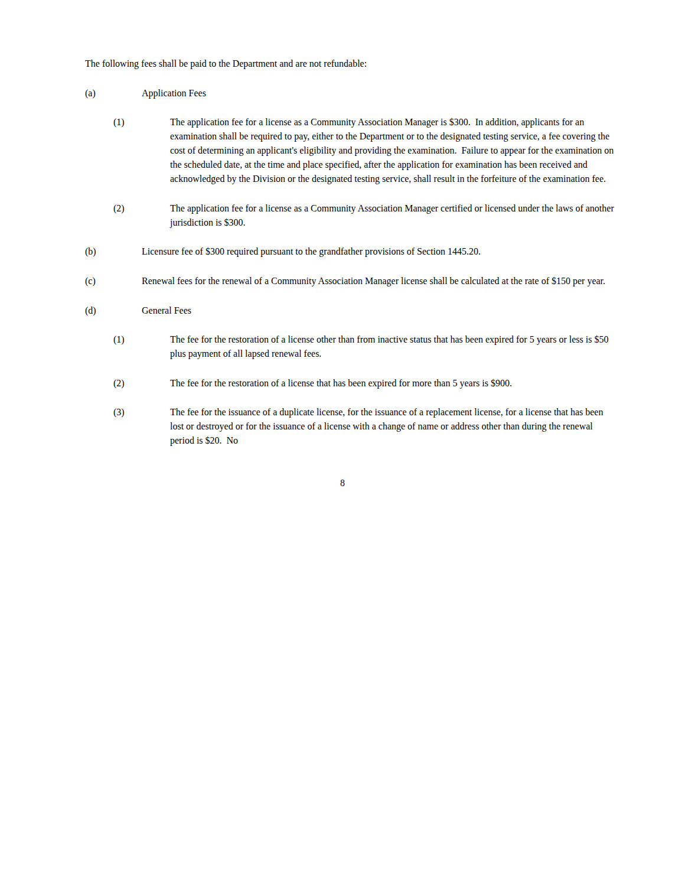The following fees shall be paid to the Department and are not refundable:
(a) Application Fees
(1) The application fee for a license as a Community Association Manager is $300. In addition, applicants for an examination shall be required to pay, either to the Department or to the designated testing service, a fee covering the cost of determining an applicant's eligibility and providing the examination. Failure to appear for the examination on the scheduled date, at the time and place specified, after the application for examination has been received and acknowledged by the Division or the designated testing service, shall result in the forfeiture of the examination fee.
(2) The application fee for a license as a Community Association Manager certified or licensed under the laws of another jurisdiction is $300.
(b) Licensure fee of $300 required pursuant to the grandfather provisions of Section 1445.20.
(c) Renewal fees for the renewal of a Community Association Manager license shall be calculated at the rate of $150 per year.
(d) General Fees
(1) The fee for the restoration of a license other than from inactive status that has been expired for 5 years or less is $50 plus payment of all lapsed renewal fees.
(2) The fee for the restoration of a license that has been expired for more than 5 years is $900.
(3) The fee for the issuance of a duplicate license, for the issuance of a replacement license, for a license that has been lost or destroyed or for the issuance of a license with a change of name or address other than during the renewal period is $20. No
8